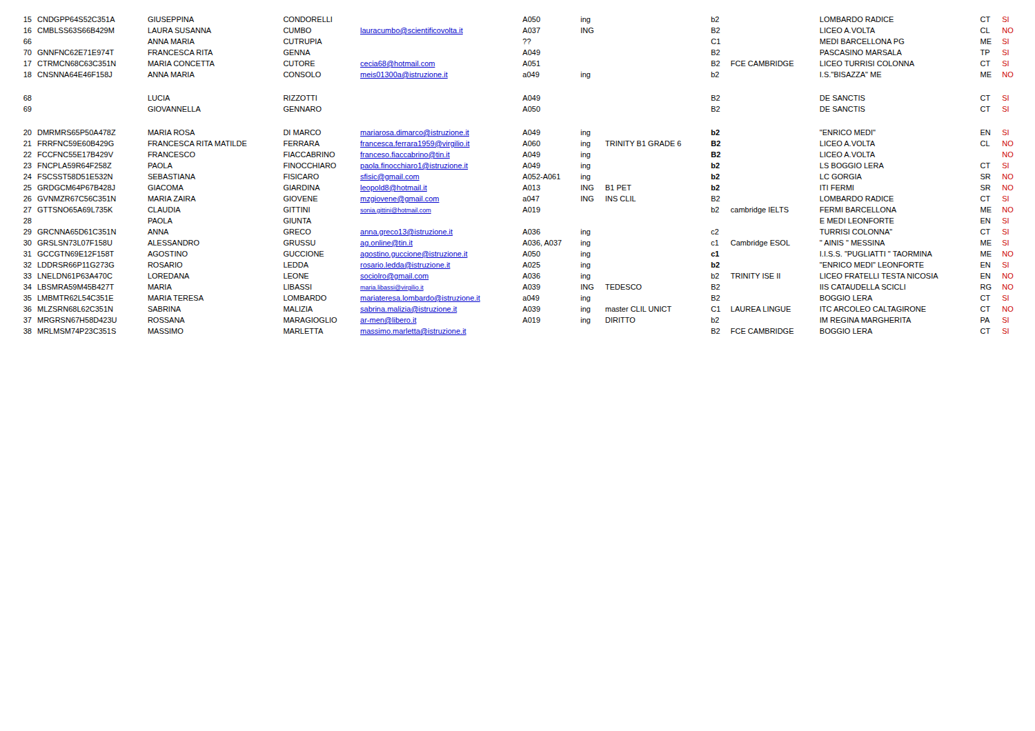| 15 | CNDGPP64S52C351A | GIUSEPPINA | CONDORELLI | | A050 | ing | | b2 | | LOMBARDO RADICE | CT | SI |
| 16 | CMBLSS63S66B429M | LAURA SUSANNA | CUMBO | lauracumbo@scientificovolta.it | A037 | ING | | B2 | | LICEO A.VOLTA | CL | NO |
| 66 | | ANNA MARIA | CUTRUPIA | | ?? | | | C1 | | MEDI BARCELLONA PG | ME | SI |
| 70 | GNNFNC62E71E974T | FRANCESCA RITA | GENNA | | A049 | | | B2 | | PASCASINO MARSALA | TP | SI |
| 17 | CTRMCN68C63C351N | MARIA CONCETTA | CUTORE | cecia68@hotmail.com | A051 | | | B2 | FCE CAMBRIDGE | LICEO TURRISI COLONNA | CT | SI |
| 18 | CNSNNA64E46F158J | ANNA MARIA | CONSOLO | meis01300a@istruzione.it | a049 | ing | | b2 | | I.S."BISAZZA" ME | ME | NO |
| 68 | | LUCIA | RIZZOTTI | | A049 | | | B2 | | DE SANCTIS | CT | SI |
| 69 | | GIOVANNELLA | GENNARO | | A050 | | | B2 | | DE SANCTIS | CT | SI |
| 20 | DMRMRS65P50A478Z | MARIA ROSA | DI MARCO | mariarosa.dimarco@istruzione.it | A049 | ing | | b2 | | "ENRICO MEDI" | EN | SI |
| 21 | FRRFNC59E60B429G | FRANCESCA RITA MATILDE | FERRARA | francesca.ferrara1959@virgilio.it | A060 | ing | TRINITY B1 GRADE 6 | B2 | | LICEO A.VOLTA | CL | NO |
| 22 | FCCFNC55E17B429V | FRANCESCO | FIACCABRINO | franceso.fiaccabrino@tin.it | A049 | ing | | B2 | | LICEO A.VOLTA | | NO |
| 23 | FNCPLA59R64F258Z | PAOLA | FINOCCHIARO | paola.finocchiaro1@istruzione.it | A049 | ing | | b2 | | LS BOGGIO LERA | CT | SI |
| 24 | FSCSST58D51E532N | SEBASTIANA | FISICARO | sfisic@gmail.com | A052-A061 | ing | | b2 | | LC GORGIA | SR | NO |
| 25 | GRDGCM64P67B428J | GIACOMA | GIARDINA | leopold8@hotmail.it | A013 | ING | B1 PET | b2 | | ITI FERMI | SR | NO |
| 26 | GVNMZR67C56C351N | MARIA ZAIRA | GIOVENE | mzgiovene@gmail.com | a047 | ING | INS CLIL | B2 | | LOMBARDO RADICE | CT | SI |
| 27 | GTTSNO65A69L735K | CLAUDIA | GITTINI | sonia.gittini@hotmail.com | A019 | | | b2 | cambridge IELTS | FERMI BARCELLONA | ME | NO |
| 28 | | PAOLA | GIUNTA | | | | | | | E MEDI LEONFORTE | EN | SI |
| 29 | GRCNNA65D61C351N | ANNA | GRECO | anna.greco13@istruzione.it | A036 | ing | | c2 | | TURRISI COLONNA" | CT | SI |
| 30 | GRSLSN73L07F158U | ALESSANDRO | GRUSSU | ag.online@tin.it | A036, A037 | ing | | c1 | Cambridge ESOL | " AINIS " MESSINA | ME | SI |
| 31 | GCCGTN69E12F158T | AGOSTINO | GUCCIONE | agostino.guccione@istruzione.it | A050 | ing | | c1 | | I.I.S.S. "PUGLIATTI " TAORMINA | ME | NO |
| 32 | LDDRSR66P11G273G | ROSARIO | LEDDA | rosario.ledda@istruzione.it | A025 | ing | | b2 | | "ENRICO MEDI" LEONFORTE | EN | SI |
| 33 | LNELDN61P63A470C | LOREDANA | LEONE | sociolro@gmail.com | A036 | ing | | b2 | TRINITY ISE II | LICEO FRATELLI TESTA NICOSIA | EN | NO |
| 34 | LBSMRA59M45B427T | MARIA | LIBASSI | maria.libassi@virgilio.it | A039 | ING | TEDESCO | B2 | | IIS CATAUDELLA SCICLI | RG | NO |
| 35 | LMBMTR62L54C351E | MARIA TERESA | LOMBARDO | mariateresa.lombardo@istruzione.it | a049 | ing | | B2 | | BOGGIO LERA | CT | SI |
| 36 | MLZSRN68L62C351N | SABRINA | MALIZIA | sabrina.malizia@istruzione.it | A039 | ing | master CLIL UNICT | C1 | LAUREA LINGUE | ITC ARCOLEO CALTAGIRONE | CT | NO |
| 37 | MRGRSN67H58D423U | ROSSANA | MARAGIOGLIO | ar-men@libero.it | A019 | ing | DIRITTO | b2 | | IM REGINA MARGHERITA | PA | SI |
| 38 | MRLMSM74P23C351S | MASSIMO | MARLETTA | massimo.marletta@istruzione.it | | | | B2 | FCE CAMBRIDGE | BOGGIO LERA | CT | SI |